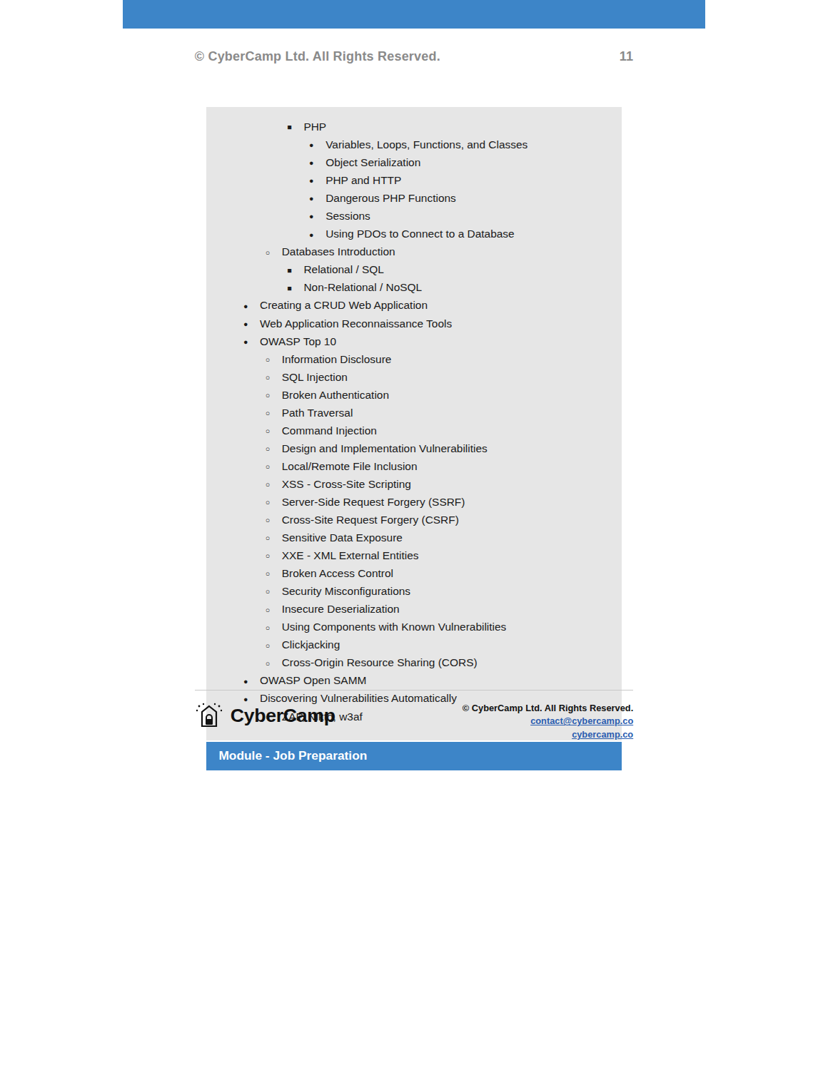© CyberCamp Ltd. All Rights Reserved. 11
PHP
Variables, Loops, Functions, and Classes
Object Serialization
PHP and HTTP
Dangerous PHP Functions
Sessions
Using PDOs to Connect to a Database
Databases Introduction
Relational / SQL
Non-Relational / NoSQL
Creating a CRUD Web Application
Web Application Reconnaissance Tools
OWASP Top 10
Information Disclosure
SQL Injection
Broken Authentication
Path Traversal
Command Injection
Design and Implementation Vulnerabilities
Local/Remote File Inclusion
XSS - Cross-Site Scripting
Server-Side Request Forgery (SSRF)
Cross-Site Request Forgery (CSRF)
Sensitive Data Exposure
XXE - XML External Entities
Broken Access Control
Security Misconfigurations
Insecure Deserialization
Using Components with Known Vulnerabilities
Clickjacking
Cross-Origin Resource Sharing (CORS)
OWASP Open SAMM
Discovering Vulnerabilities Automatically
ZAP, Nikto, w3af
Module - Job Preparation
CyberCamp
© CyberCamp Ltd. All Rights Reserved.
contact@cybercamp.co
cybercamp.co